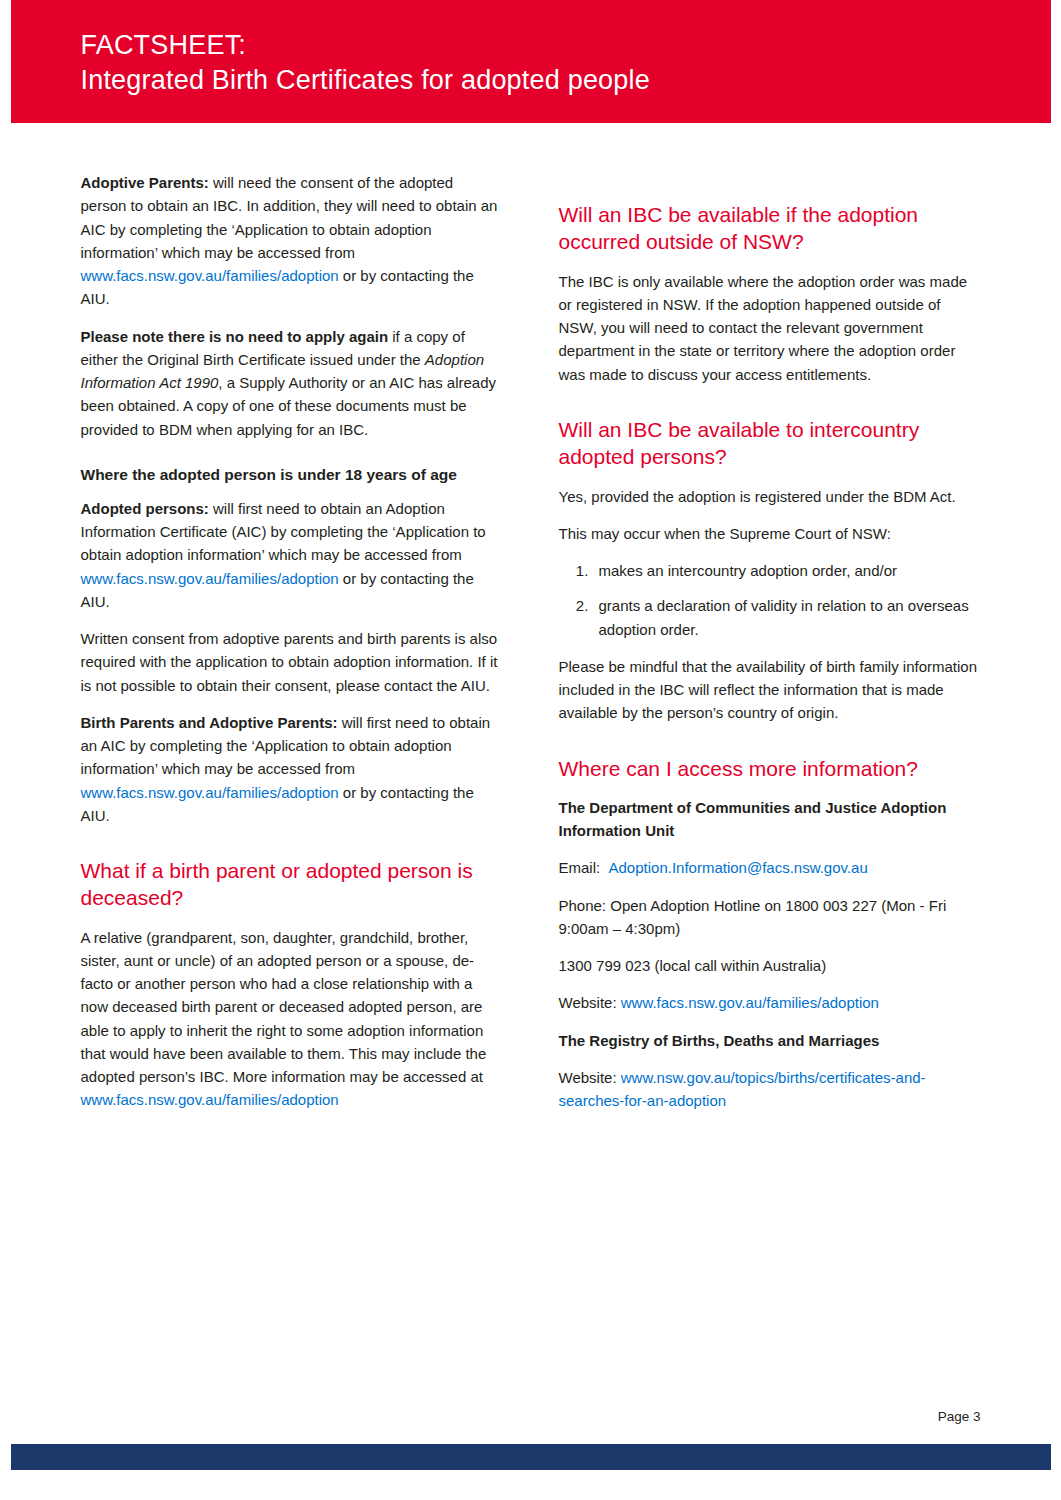FACTSHEET: Integrated Birth Certificates for adopted people
Adoptive Parents: will need the consent of the adopted person to obtain an IBC. In addition, they will need to obtain an AIC by completing the ‘Application to obtain adoption information’ which may be accessed from www.facs.nsw.gov.au/families/adoption or by contacting the AIU.
Please note there is no need to apply again if a copy of either the Original Birth Certificate issued under the Adoption Information Act 1990, a Supply Authority or an AIC has already been obtained. A copy of one of these documents must be provided to BDM when applying for an IBC.
Where the adopted person is under 18 years of age
Adopted persons: will first need to obtain an Adoption Information Certificate (AIC) by completing the ‘Application to obtain adoption information’ which may be accessed from www.facs.nsw.gov.au/families/adoption or by contacting the AIU.
Written consent from adoptive parents and birth parents is also required with the application to obtain adoption information. If it is not possible to obtain their consent, please contact the AIU.
Birth Parents and Adoptive Parents: will first need to obtain an AIC by completing the ‘Application to obtain adoption information’ which may be accessed from www.facs.nsw.gov.au/families/adoption or by contacting the AIU.
What if a birth parent or adopted person is deceased?
A relative (grandparent, son, daughter, grandchild, brother, sister, aunt or uncle) of an adopted person or a spouse, de-facto or another person who had a close relationship with a now deceased birth parent or deceased adopted person, are able to apply to inherit the right to some adoption information that would have been available to them. This may include the adopted person’s IBC. More information may be accessed at www.facs.nsw.gov.au/families/adoption
Will an IBC be available if the adoption occurred outside of NSW?
The IBC is only available where the adoption order was made or registered in NSW. If the adoption happened outside of NSW, you will need to contact the relevant government department in the state or territory where the adoption order was made to discuss your access entitlements.
Will an IBC be available to intercountry adopted persons?
Yes, provided the adoption is registered under the BDM Act.
This may occur when the Supreme Court of NSW:
makes an intercountry adoption order, and/or
grants a declaration of validity in relation to an overseas adoption order.
Please be mindful that the availability of birth family information included in the IBC will reflect the information that is made available by the person’s country of origin.
Where can I access more information?
The Department of Communities and Justice Adoption Information Unit
Email: Adoption.Information@facs.nsw.gov.au
Phone: Open Adoption Hotline on 1800 003 227 (Mon - Fri 9:00am – 4:30pm)
1300 799 023 (local call within Australia)
Website: www.facs.nsw.gov.au/families/adoption
The Registry of Births, Deaths and Marriages
Website: www.nsw.gov.au/topics/births/certificates-and-searches-for-an-adoption
Page 3